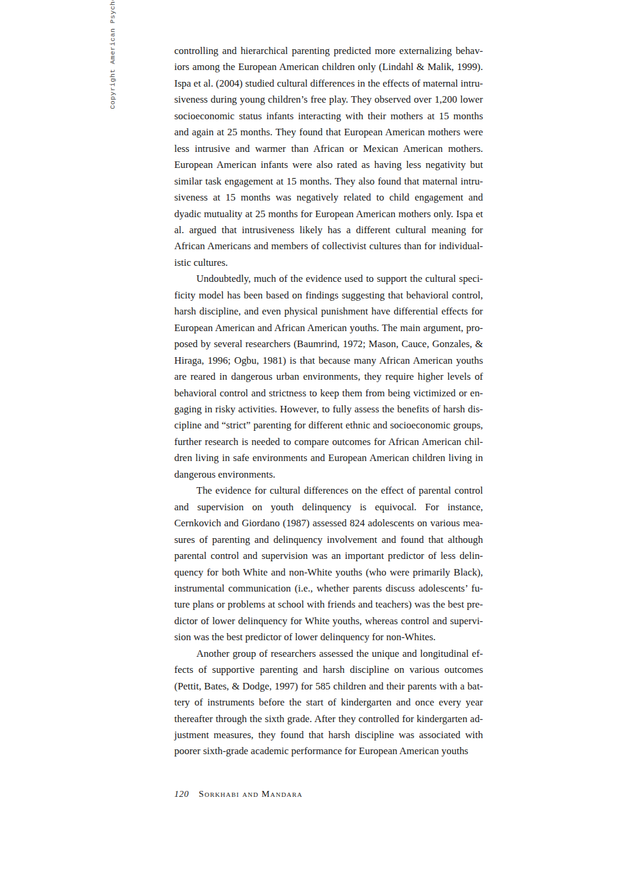Copyright American Psychological Association. Not for further distribution.
controlling and hierarchical parenting predicted more externalizing behaviors among the European American children only (Lindahl & Malik, 1999). Ispa et al. (2004) studied cultural differences in the effects of maternal intrusiveness during young children’s free play. They observed over 1,200 lower socioeconomic status infants interacting with their mothers at 15 months and again at 25 months. They found that European American mothers were less intrusive and warmer than African or Mexican American mothers. European American infants were also rated as having less negativity but similar task engagement at 15 months. They also found that maternal intrusiveness at 15 months was negatively related to child engagement and dyadic mutuality at 25 months for European American mothers only. Ispa et al. argued that intrusiveness likely has a different cultural meaning for African Americans and members of collectivist cultures than for individualistic cultures.
Undoubtedly, much of the evidence used to support the cultural specificity model has been based on findings suggesting that behavioral control, harsh discipline, and even physical punishment have differential effects for European American and African American youths. The main argument, proposed by several researchers (Baumrind, 1972; Mason, Cauce, Gonzales, & Hiraga, 1996; Ogbu, 1981) is that because many African American youths are reared in dangerous urban environments, they require higher levels of behavioral control and strictness to keep them from being victimized or engaging in risky activities. However, to fully assess the benefits of harsh discipline and “strict” parenting for different ethnic and socioeconomic groups, further research is needed to compare outcomes for African American children living in safe environments and European American children living in dangerous environments.
The evidence for cultural differences on the effect of parental control and supervision on youth delinquency is equivocal. For instance, Cernkovich and Giordano (1987) assessed 824 adolescents on various measures of parenting and delinquency involvement and found that although parental control and supervision was an important predictor of less delinquency for both White and non-White youths (who were primarily Black), instrumental communication (i.e., whether parents discuss adolescents’ future plans or problems at school with friends and teachers) was the best predictor of lower delinquency for White youths, whereas control and supervision was the best predictor of lower delinquency for non-Whites.
Another group of researchers assessed the unique and longitudinal effects of supportive parenting and harsh discipline on various outcomes (Pettit, Bates, & Dodge, 1997) for 585 children and their parents with a battery of instruments before the start of kindergarten and once every year thereafter through the sixth grade. After they controlled for kindergarten adjustment measures, they found that harsh discipline was associated with poorer sixth-grade academic performance for European American youths
120 Sorkhabi and Mandara